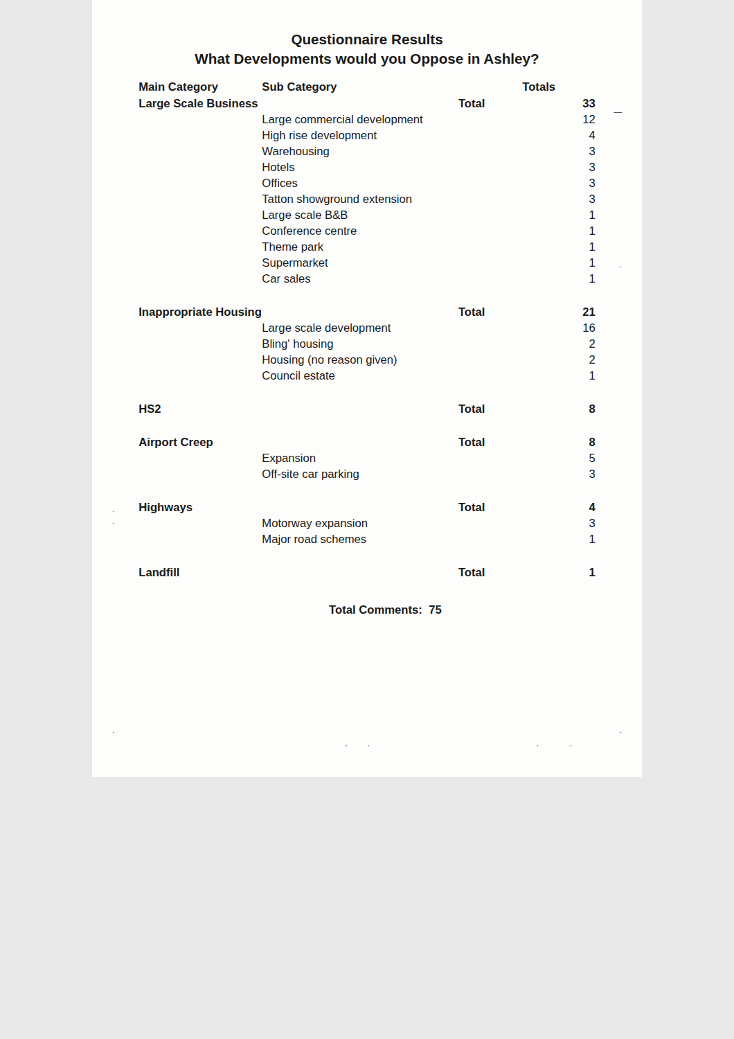Questionnaire Results
What Developments would you Oppose in Ashley?
| Main Category | Sub Category | | Totals |
| --- | --- | --- | --- |
| Large Scale Business | | Total | 33 |
| | Large commercial development | | 12 |
| | High rise development | | 4 |
| | Warehousing | | 3 |
| | Hotels | | 3 |
| | Offices | | 3 |
| | Tatton showground extension | | 3 |
| | Large scale B&B | | 1 |
| | Conference centre | | 1 |
| | Theme park | | 1 |
| | Supermarket | | 1 |
| | Car sales | | 1 |
| Inappropriate Housing | | Total | 21 |
| | Large scale development | | 16 |
| | Bling' housing | | 2 |
| | Housing (no reason given) | | 2 |
| | Council estate | | 1 |
| HS2 | | Total | 8 |
| Airport Creep | | Total | 8 |
| | Expansion | | 5 |
| | Off-site car parking | | 3 |
| Highways | | Total | 4 |
| | Motorway expansion | | 3 |
| | Major road schemes | | 1 |
| Landfill | | Total | 1 |
Total Comments: 75
— · · · · · · · · ·